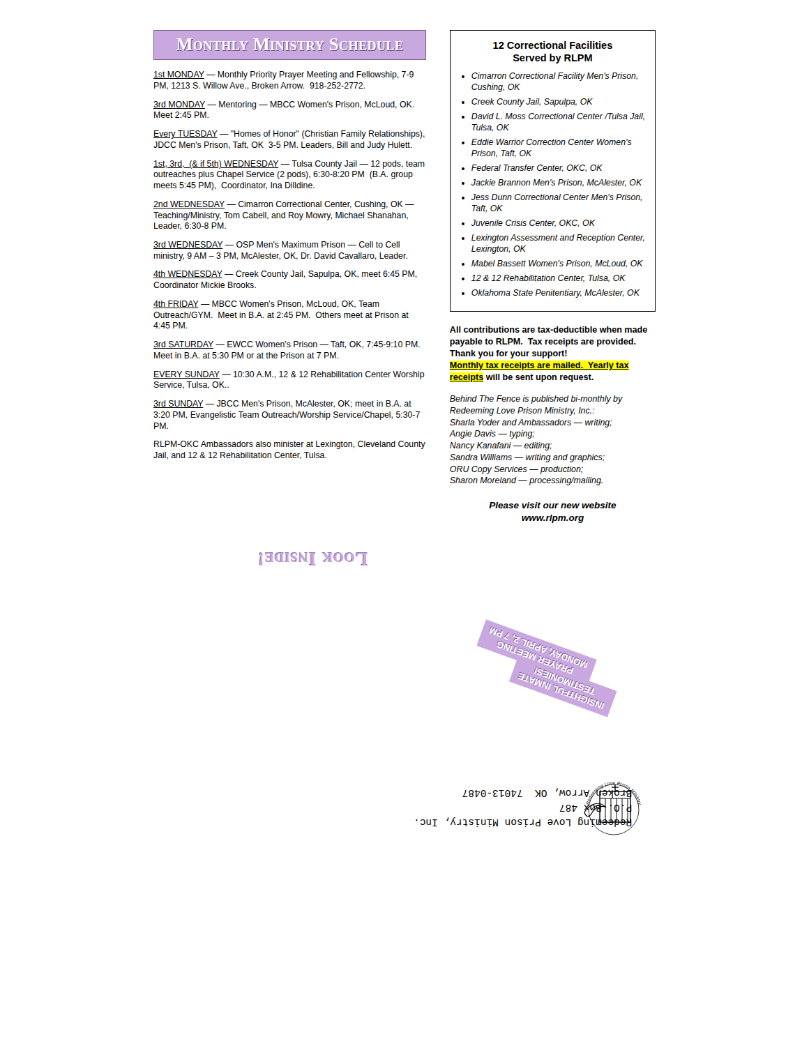Monthly Ministry Schedule
1st MONDAY — Monthly Priority Prayer Meeting and Fellowship, 7-9 PM, 1213 S. Willow Ave., Broken Arrow. 918-252-2772.
3rd MONDAY — Mentoring — MBCC Women's Prison, McLoud, OK. Meet 2:45 PM.
Every TUESDAY — "Homes of Honor" (Christian Family Relationships), JDCC Men's Prison, Taft, OK 3-5 PM. Leaders, Bill and Judy Hulett.
1st, 3rd, (& if 5th) WEDNESDAY — Tulsa County Jail — 12 pods, team outreaches plus Chapel Service (2 pods), 6:30-8:20 PM (B.A. group meets 5:45 PM), Coordinator, Ina Dilldine.
2nd WEDNESDAY — Cimarron Correctional Center, Cushing, OK — Teaching/Ministry, Tom Cabell, and Roy Mowry, Michael Shanahan, Leader, 6:30-8 PM.
3rd WEDNESDAY — OSP Men's Maximum Prison — Cell to Cell ministry, 9 AM – 3 PM, McAlester, OK, Dr. David Cavallaro, Leader.
4th WEDNESDAY — Creek County Jail, Sapulpa, OK, meet 6:45 PM, Coordinator Mickie Brooks.
4th FRIDAY — MBCC Women's Prison, McLoud, OK, Team Outreach/GYM. Meet in B.A. at 2:45 PM. Others meet at Prison at 4:45 PM.
3rd SATURDAY — EWCC Women's Prison — Taft, OK, 7:45-9:10 PM. Meet in B.A. at 5:30 PM or at the Prison at 7 PM.
EVERY SUNDAY — 10:30 A.M., 12 & 12 Rehabilitation Center Worship Service, Tulsa, OK..
3rd SUNDAY — JBCC Men's Prison, McAlester, OK; meet in B.A. at 3:20 PM, Evangelistic Team Outreach/Worship Service/Chapel, 5:30-7 PM.
RLPM-OKC Ambassadors also minister at Lexington, Cleveland County Jail, and 12 & 12 Rehabilitation Center, Tulsa.
12 Correctional Facilities
Served by RLPM
Cimarron Correctional Facility Men's Prison, Cushing, OK
Creek County Jail, Sapulpa, OK
David L. Moss Correctional Center /Tulsa Jail, Tulsa, OK
Eddie Warrior Correction Center Women's Prison, Taft, OK
Federal Transfer Center, OKC, OK
Jackie Brannon Men's Prison, McAlester, OK
Jess Dunn Correctional Center Men's Prison, Taft, OK
Juvenile Crisis Center, OKC, OK
Lexington Assessment and Reception Center, Lexington, OK
Mabel Bassett Women's Prison, McLoud, OK
12 & 12 Rehabilitation Center, Tulsa, OK
Oklahoma State Penitentiary, McAlester, OK
All contributions are tax-deductible when made payable to RLPM. Tax receipts are provided. Thank you for your support!
Monthly tax receipts are mailed. Yearly tax receipts will be sent upon request.
Behind The Fence is published bi-monthly by Redeeming Love Prison Ministry, Inc.:
Sharla Yoder and Ambassadors — writing;
Angie Davis — typing;
Nancy Kanafani — editing;
Sandra Williams — writing and graphics;
ORU Copy Services — production;
Sharon Moreland — processing/mailing.
Please visit our new website
www.rlpm.org
Look Inside!
PRAYER MEETING
MONDAY, APRIL 2, 7 PM
INSIGHTFUL INMATE
TESTIMONIES!
Redeeming Love Prison Ministry, Inc.
P.O. Box 487
Broken Arrow, OK 74013-0487
Redeeming Love Prison Ministry